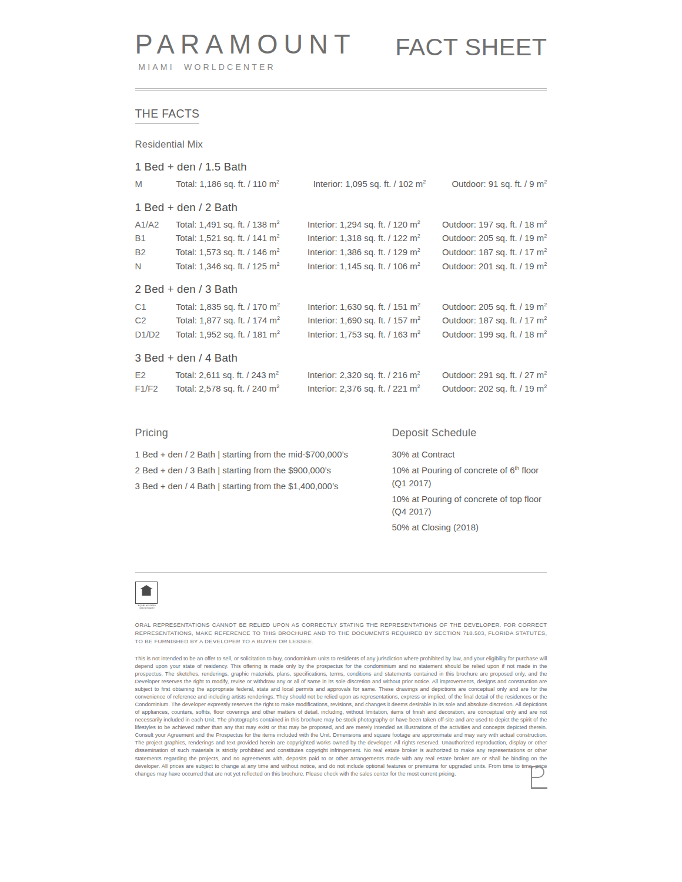PARAMOUNT
MIAMI WORLDCENTER
FACT SHEET
THE FACTS
Residential Mix
1 Bed + den / 1.5 Bath
| M | Total: 1,186 sq. ft. / 110 m 2 | Interior: 1,095 sq. ft. / 102 m 2 | Outdoor: 91 sq. ft. / 9 m 2 |
1 Bed + den / 2 Bath
| A1/A2 | Total: 1,491 sq. ft. / 138 m 2 | Interior: 1,294 sq. ft. / 120 m 2 | Outdoor: 197 sq. ft. / 18 m 2 |
| B1 | Total: 1,521 sq. ft. / 141 m 2 | Interior: 1,318 sq. ft. / 122 m 2 | Outdoor: 205 sq. ft. / 19 m 2 |
| B2 | Total: 1,573 sq. ft. / 146 m 2 | Interior: 1,386 sq. ft. / 129 m 2 | Outdoor: 187 sq. ft. / 17 m 2 |
| N | Total: 1,346 sq. ft. / 125 m 2 | Interior: 1,145 sq. ft. / 106 m 2 | Outdoor: 201 sq. ft. / 19 m 2 |
2 Bed + den / 3 Bath
| C1 | Total: 1,835 sq. ft. / 170 m 2 | Interior: 1,630 sq. ft. / 151 m 2 | Outdoor: 205 sq. ft. / 19 m 2 |
| C2 | Total: 1,877 sq. ft. / 174 m 2 | Interior: 1,690 sq. ft. / 157 m 2 | Outdoor: 187 sq. ft. / 17 m 2 |
| D1/D2 | Total: 1,952 sq. ft. / 181 m 2 | Interior: 1,753 sq. ft. / 163 m 2 | Outdoor: 199 sq. ft. / 18 m 2 |
3 Bed + den / 4 Bath
| E2 | Total: 2,611 sq. ft. / 243 m 2 | Interior: 2,320 sq. ft. / 216 m 2 | Outdoor: 291 sq. ft. / 27 m 2 |
| F1/F2 | Total: 2,578 sq. ft. / 240 m 2 | Interior: 2,376 sq. ft. / 221 m 2 | Outdoor: 202 sq. ft. / 19 m 2 |
Pricing
1 Bed + den / 2 Bath | starting from the mid-$700,000’s
2 Bed + den / 3 Bath | starting from the $900,000’s
3 Bed + den / 4 Bath | starting from the $1,400,000’s
Deposit Schedule
30% at Contract
10% at Pouring of concrete of 6th floor (Q1 2017)
10% at Pouring of concrete of top floor (Q4 2017)
50% at Closing (2018)
Equal Housing
Opportunity
ORAL REPRESENTATIONS CANNOT BE RELIED UPON AS CORRECTLY STATING THE REPRESENTATIONS OF THE DEVELOPER. FOR CORRECT REPRESENTATIONS, MAKE REFERENCE TO THIS BROCHURE AND TO THE DOCUMENTS REQUIRED BY SECTION 718.503, FLORIDA STATUTES, TO BE FURNISHED BY A DEVELOPER TO A BUYER OR LESSEE.
This is not intended to be an offer to sell, or solicitation to buy, condominium units to residents of any jurisdiction where prohibited by law, and your eligibility for purchase will depend upon your state of residency. This offering is made only by the prospectus for the condominium and no statement should be relied upon if not made in the prospectus. The sketches, renderings, graphic materials, plans, specifications, terms, conditions and statements contained in this brochure are proposed only, and the Developer reserves the right to modify, revise or withdraw any or all of same in its sole discretion and without prior notice. All improvements, designs and construction are subject to first obtaining the appropriate federal, state and local permits and approvals for same. These drawings and depictions are conceptual only and are for the convenience of reference and including artists renderings. They should not be relied upon as representations, express or implied, of the final detail of the residences or the Condominium. The developer expressly reserves the right to make modifications, revisions, and changes it deems desirable in its sole and absolute discretion. All depictions of appliances, counters, soffits, floor coverings and other matters of detail, including, without limitation, items of finish and decoration, are conceptual only and are not necessarily included in each Unit. The photographs contained in this brochure may be stock photography or have been taken off-site and are used to depict the spirit of the lifestyles to be achieved rather than any that may exist or that may be proposed, and are merely intended as illustrations of the activities and concepts depicted therein. Consult your Agreement and the Prospectus for the items included with the Unit. Dimensions and square footage are approximate and may vary with actual construction. The project graphics, renderings and text provided herein are copyrighted works owned by the developer. All rights reserved. Unauthorized reproduction, display or other dissemination of such materials is strictly prohibited and constitutes copyright infringement. No real estate broker is authorized to make any representations or other statements regarding the projects, and no agreements with, deposits paid to or other arrangements made with any real estate broker are or shall be binding on the developer. All prices are subject to change at any time and without notice, and do not include optional features or premiums for upgraded units. From time to time, price changes may have occurred that are not yet reflected on this brochure. Please check with the sales center for the most current pricing.